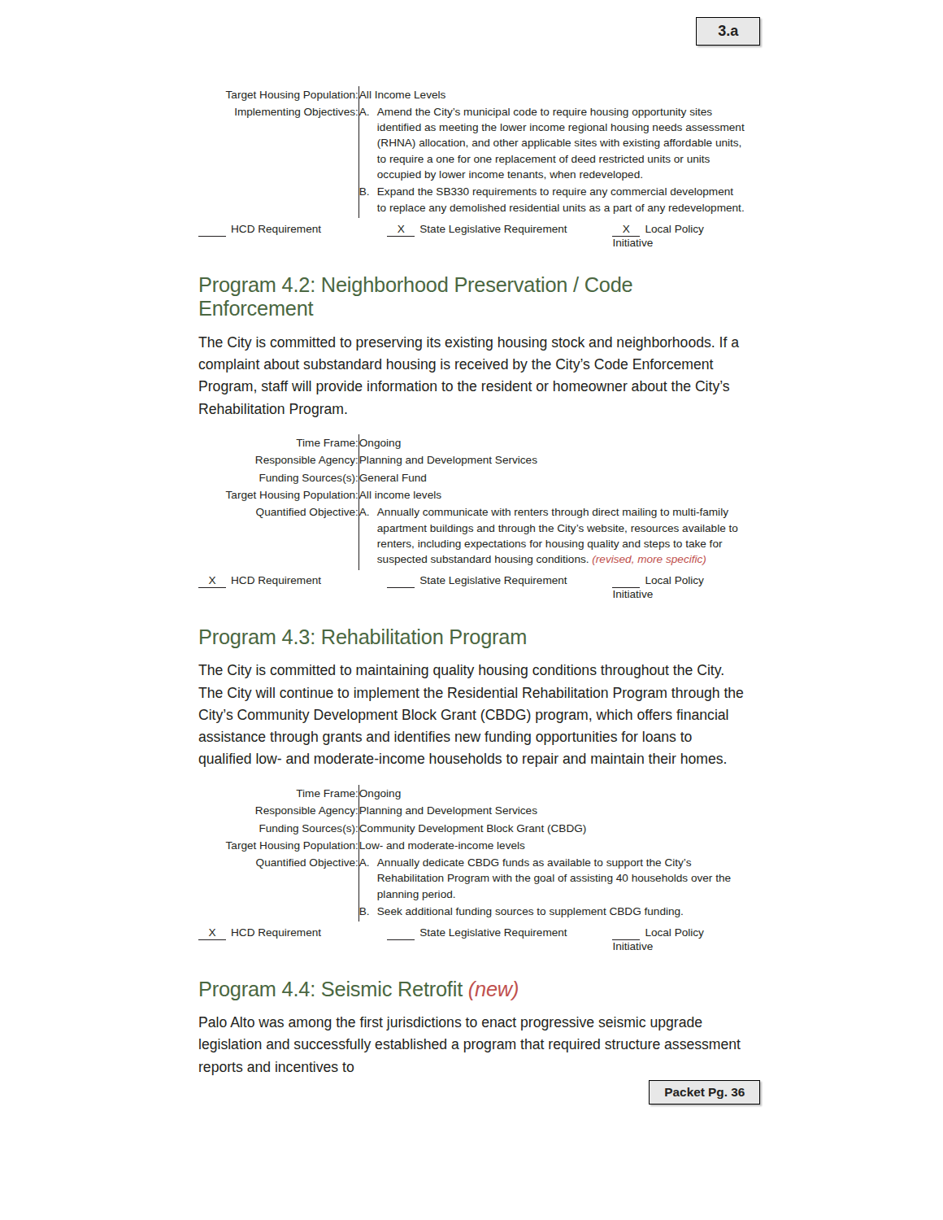3.a
| Target Housing Population: | All Income Levels |
| Implementing Objectives: | A. Amend the City’s municipal code to require housing opportunity sites identified as meeting the lower income regional housing needs assessment (RHNA) allocation, and other applicable sites with existing affordable units, to require a one for one replacement of deed restricted units or units occupied by lower income tenants, when redeveloped. B. Expand the SB330 requirements to require any commercial development to replace any demolished residential units as a part of any redevelopment. |
HCD Requirement XState Legislative Requirement XLocal Policy Initiative
Program 4.2: Neighborhood Preservation / Code Enforcement
The City is committed to preserving its existing housing stock and neighborhoods. If a complaint about substandard housing is received by the City’s Code Enforcement Program, staff will provide information to the resident or homeowner about the City’s Rehabilitation Program.
| Time Frame: | Ongoing |
| Responsible Agency: | Planning and Development Services |
| Funding Sources(s): | General Fund |
| Target Housing Population: | All income levels |
| Quantified Objective: | A. Annually communicate with renters through direct mailing to multi-family apartment buildings and through the City’s website, resources available to renters, including expectations for housing quality and steps to take for suspected substandard housing conditions. (revised, more specific) |
XHCD Requirement State Legislative Requirement Local Policy Initiative
Program 4.3: Rehabilitation Program
The City is committed to maintaining quality housing conditions throughout the City. The City will continue to implement the Residential Rehabilitation Program through the City’s Community Development Block Grant (CBDG) program, which offers financial assistance through grants and identifies new funding opportunities for loans to qualified low- and moderate-income households to repair and maintain their homes.
| Time Frame: | Ongoing |
| Responsible Agency: | Planning and Development Services |
| Funding Sources(s): | Community Development Block Grant (CBDG) |
| Target Housing Population: | Low- and moderate-income levels |
| Quantified Objective: | A. Annually dedicate CBDG funds as available to support the City’s Rehabilitation Program with the goal of assisting 40 households over the planning period. B. Seek additional funding sources to supplement CBDG funding. |
XHCD Requirement State Legislative Requirement Local Policy Initiative
Program 4.4: Seismic Retrofit (new)
Palo Alto was among the first jurisdictions to enact progressive seismic upgrade legislation and successfully established a program that required structure assessment reports and incentives to
Packet Pg. 36